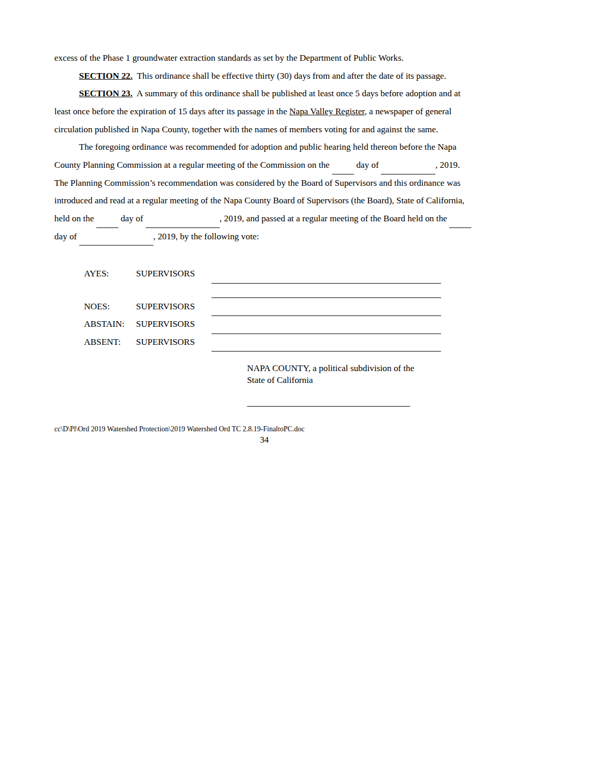excess of the Phase 1 groundwater extraction standards as set by the Department of Public Works.
SECTION 22. This ordinance shall be effective thirty (30) days from and after the date of its passage.
SECTION 23. A summary of this ordinance shall be published at least once 5 days before adoption and at least once before the expiration of 15 days after its passage in the Napa Valley Register, a newspaper of general circulation published in Napa County, together with the names of members voting for and against the same.
The foregoing ordinance was recommended for adoption and public hearing held thereon before the Napa County Planning Commission at a regular meeting of the Commission on the day of , 2019. The Planning Commission’s recommendation was considered by the Board of Supervisors and this ordinance was introduced and read at a regular meeting of the Napa County Board of Supervisors (the Board), State of California, held on the day of , 2019, and passed at a regular meeting of the Board held on the day of , 2019, by the following vote:
| AYES: | SUPERVISORS | |
| NOES: | SUPERVISORS | |
| ABSTAIN: | SUPERVISORS | |
| ABSENT: | SUPERVISORS | |
NAPA COUNTY, a political subdivision of the
State of California
cc\D\Pl\Ord 2019 Watershed Protection\2019 Watershed Ord TC 2.8.19-FinaltoPC.doc
34